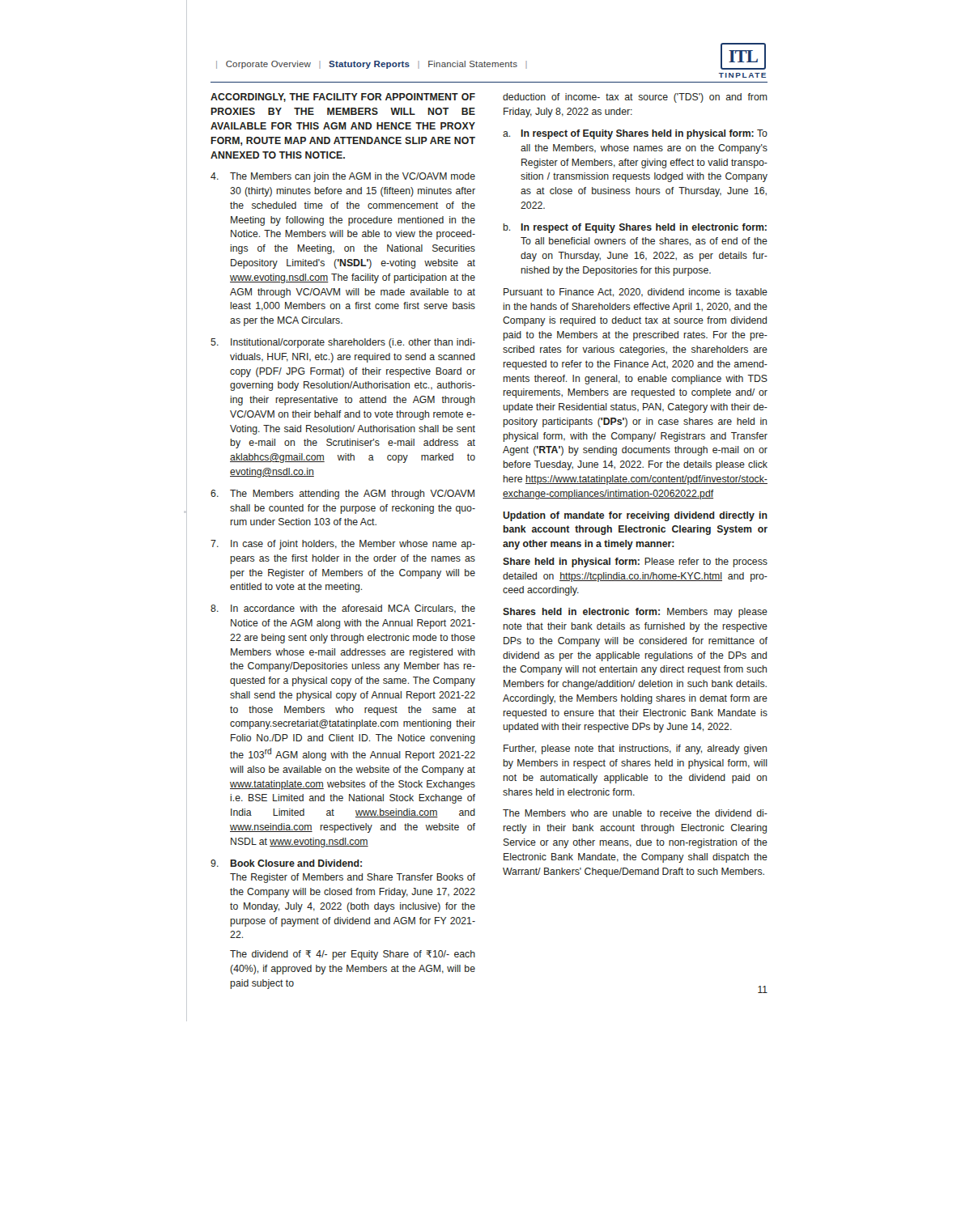| Corporate Overview | Statutory Reports | Financial Statements |
ITL
TINPLATE
ACCORDINGLY, THE FACILITY FOR APPOINTMENT OF PROXIES BY THE MEMBERS WILL NOT BE AVAILABLE FOR THIS AGM AND HENCE THE PROXY FORM, ROUTE MAP AND ATTENDANCE SLIP ARE NOT ANNEXED TO THIS NOTICE.
4.
The Members can join the AGM in the VC/OAVM mode 30 (thirty) minutes before and 15 (fifteen) minutes after the scheduled time of the commencement of the Meeting by following the procedure mentioned in the Notice. The Members will be able to view the proceedings of the Meeting, on the National Securities Depository Limited's ('NSDL') e-voting website at www.evoting.nsdl.com The facility of participation at the AGM through VC/OAVM will be made available to at least 1,000 Members on a first come first serve basis as per the MCA Circulars.
5.
Institutional/corporate shareholders (i.e. other than individuals, HUF, NRI, etc.) are required to send a scanned copy (PDF/ JPG Format) of their respective Board or governing body Resolution/Authorisation etc., authorising their representative to attend the AGM through VC/OAVM on their behalf and to vote through remote e-Voting. The said Resolution/ Authorisation shall be sent by e-mail on the Scrutiniser's e-mail address at aklabhcs@gmail.com with a copy marked to evoting@nsdl.co.in
6.
The Members attending the AGM through VC/OAVM shall be counted for the purpose of reckoning the quorum under Section 103 of the Act.
7.
In case of joint holders, the Member whose name appears as the first holder in the order of the names as per the Register of Members of the Company will be entitled to vote at the meeting.
8.
In accordance with the aforesaid MCA Circulars, the Notice of the AGM along with the Annual Report 2021-22 are being sent only through electronic mode to those Members whose e-mail addresses are registered with the Company/Depositories unless any Member has requested for a physical copy of the same. The Company shall send the physical copy of Annual Report 2021-22 to those Members who request the same at company.secretariat@tatatinplate.com mentioning their Folio No./DP ID and Client ID. The Notice convening the 103rd AGM along with the Annual Report 2021-22 will also be available on the website of the Company at www.tatatinplate.com websites of the Stock Exchanges i.e. BSE Limited and the National Stock Exchange of India Limited at www.bseindia.com and www.nseindia.com respectively and the website of NSDL at www.evoting.nsdl.com
9.
Book Closure and Dividend:
The Register of Members and Share Transfer Books of the Company will be closed from Friday, June 17, 2022 to Monday, July 4, 2022 (both days inclusive) for the purpose of payment of dividend and AGM for FY 2021-22.
The dividend of ₹ 4/- per Equity Share of ₹10/- each (40%), if approved by the Members at the AGM, will be paid subject to
deduction of income- tax at source ('TDS') on and from Friday, July 8, 2022 as under:
a.
In respect of Equity Shares held in physical form: To all the Members, whose names are on the Company's Register of Members, after giving effect to valid transposition / transmission requests lodged with the Company as at close of business hours of Thursday, June 16, 2022.
b.
In respect of Equity Shares held in electronic form: To all beneficial owners of the shares, as of end of the day on Thursday, June 16, 2022, as per details furnished by the Depositories for this purpose.
Pursuant to Finance Act, 2020, dividend income is taxable in the hands of Shareholders effective April 1, 2020, and the Company is required to deduct tax at source from dividend paid to the Members at the prescribed rates. For the prescribed rates for various categories, the shareholders are requested to refer to the Finance Act, 2020 and the amendments thereof. In general, to enable compliance with TDS requirements, Members are requested to complete and/ or update their Residential status, PAN, Category with their depository participants ('DPs') or in case shares are held in physical form, with the Company/ Registrars and Transfer Agent ('RTA') by sending documents through e-mail on or before Tuesday, June 14, 2022. For the details please click here https://www.tatatinplate.com/content/pdf/investor/stock-exchange-compliances/intimation-02062022.pdf
Updation of mandate for receiving dividend directly in bank account through Electronic Clearing System or any other means in a timely manner:
Share held in physical form: Please refer to the process detailed on https://tcplindia.co.in/home-KYC.html and proceed accordingly.
Shares held in electronic form: Members may please note that their bank details as furnished by the respective DPs to the Company will be considered for remittance of dividend as per the applicable regulations of the DPs and the Company will not entertain any direct request from such Members for change/addition/ deletion in such bank details. Accordingly, the Members holding shares in demat form are requested to ensure that their Electronic Bank Mandate is updated with their respective DPs by June 14, 2022.
Further, please note that instructions, if any, already given by Members in respect of shares held in physical form, will not be automatically applicable to the dividend paid on shares held in electronic form.
The Members who are unable to receive the dividend directly in their bank account through Electronic Clearing Service or any other means, due to non-registration of the Electronic Bank Mandate, the Company shall dispatch the Warrant/ Bankers' Cheque/Demand Draft to such Members.
11